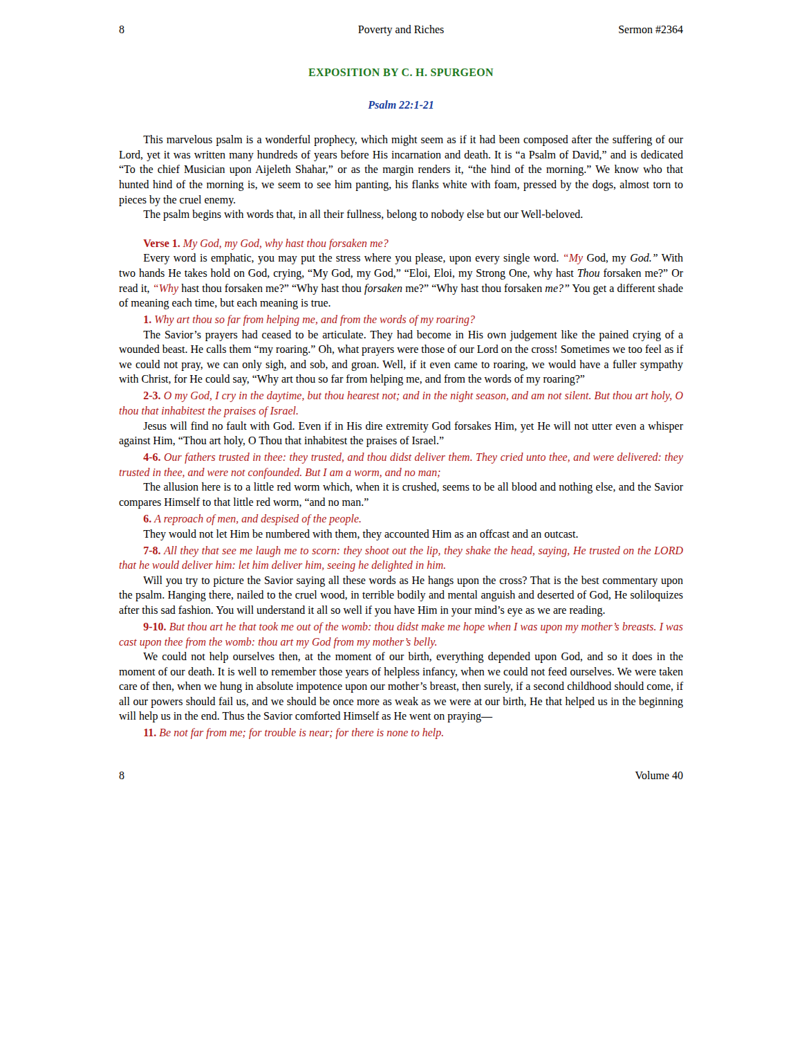8
Poverty and Riches
Sermon #2364
EXPOSITION BY C. H. SPURGEON
Psalm 22:1-21
This marvelous psalm is a wonderful prophecy, which might seem as if it had been composed after the suffering of our Lord, yet it was written many hundreds of years before His incarnation and death. It is “a Psalm of David,” and is dedicated “To the chief Musician upon Aijeleth Shahar,” or as the margin renders it, “the hind of the morning.” We know who that hunted hind of the morning is, we seem to see him panting, his flanks white with foam, pressed by the dogs, almost torn to pieces by the cruel enemy.
The psalm begins with words that, in all their fullness, belong to nobody else but our Well-beloved.
Verse 1. My God, my God, why hast thou forsaken me?
Every word is emphatic, you may put the stress where you please, upon every single word. “My God, my God.” With two hands He takes hold on God, crying, “My God, my God,” “Eloi, Eloi, my Strong One, why hast Thou forsaken me?” Or read it, “Why hast thou forsaken me?” “Why hast thou forsaken me?” “Why hast thou forsaken me?” You get a different shade of meaning each time, but each meaning is true.
1. Why art thou so far from helping me, and from the words of my roaring?
The Savior’s prayers had ceased to be articulate. They had become in His own judgement like the pained crying of a wounded beast. He calls them “my roaring.” Oh, what prayers were those of our Lord on the cross! Sometimes we too feel as if we could not pray, we can only sigh, and sob, and groan. Well, if it even came to roaring, we would have a fuller sympathy with Christ, for He could say, “Why art thou so far from helping me, and from the words of my roaring?”
2-3. O my God, I cry in the daytime, but thou hearest not; and in the night season, and am not silent. But thou art holy, O thou that inhabitest the praises of Israel.
Jesus will find no fault with God. Even if in His dire extremity God forsakes Him, yet He will not utter even a whisper against Him, “Thou art holy, O Thou that inhabitest the praises of Israel.”
4-6. Our fathers trusted in thee: they trusted, and thou didst deliver them. They cried unto thee, and were delivered: they trusted in thee, and were not confounded. But I am a worm, and no man;
The allusion here is to a little red worm which, when it is crushed, seems to be all blood and nothing else, and the Savior compares Himself to that little red worm, “and no man.”
6. A reproach of men, and despised of the people.
They would not let Him be numbered with them, they accounted Him as an offcast and an outcast.
7-8. All they that see me laugh me to scorn: they shoot out the lip, they shake the head, saying, He trusted on the LORD that he would deliver him: let him deliver him, seeing he delighted in him.
Will you try to picture the Savior saying all these words as He hangs upon the cross? That is the best commentary upon the psalm. Hanging there, nailed to the cruel wood, in terrible bodily and mental anguish and deserted of God, He soliloquizes after this sad fashion. You will understand it all so well if you have Him in your mind’s eye as we are reading.
9-10. But thou art he that took me out of the womb: thou didst make me hope when I was upon my mother’s breasts. I was cast upon thee from the womb: thou art my God from my mother’s belly.
We could not help ourselves then, at the moment of our birth, everything depended upon God, and so it does in the moment of our death. It is well to remember those years of helpless infancy, when we could not feed ourselves. We were taken care of then, when we hung in absolute impotence upon our mother’s breast, then surely, if a second childhood should come, if all our powers should fail us, and we should be once more as weak as we were at our birth, He that helped us in the beginning will help us in the end. Thus the Savior comforted Himself as He went on praying—
11. Be not far from me; for trouble is near; for there is none to help.
8
Volume 40